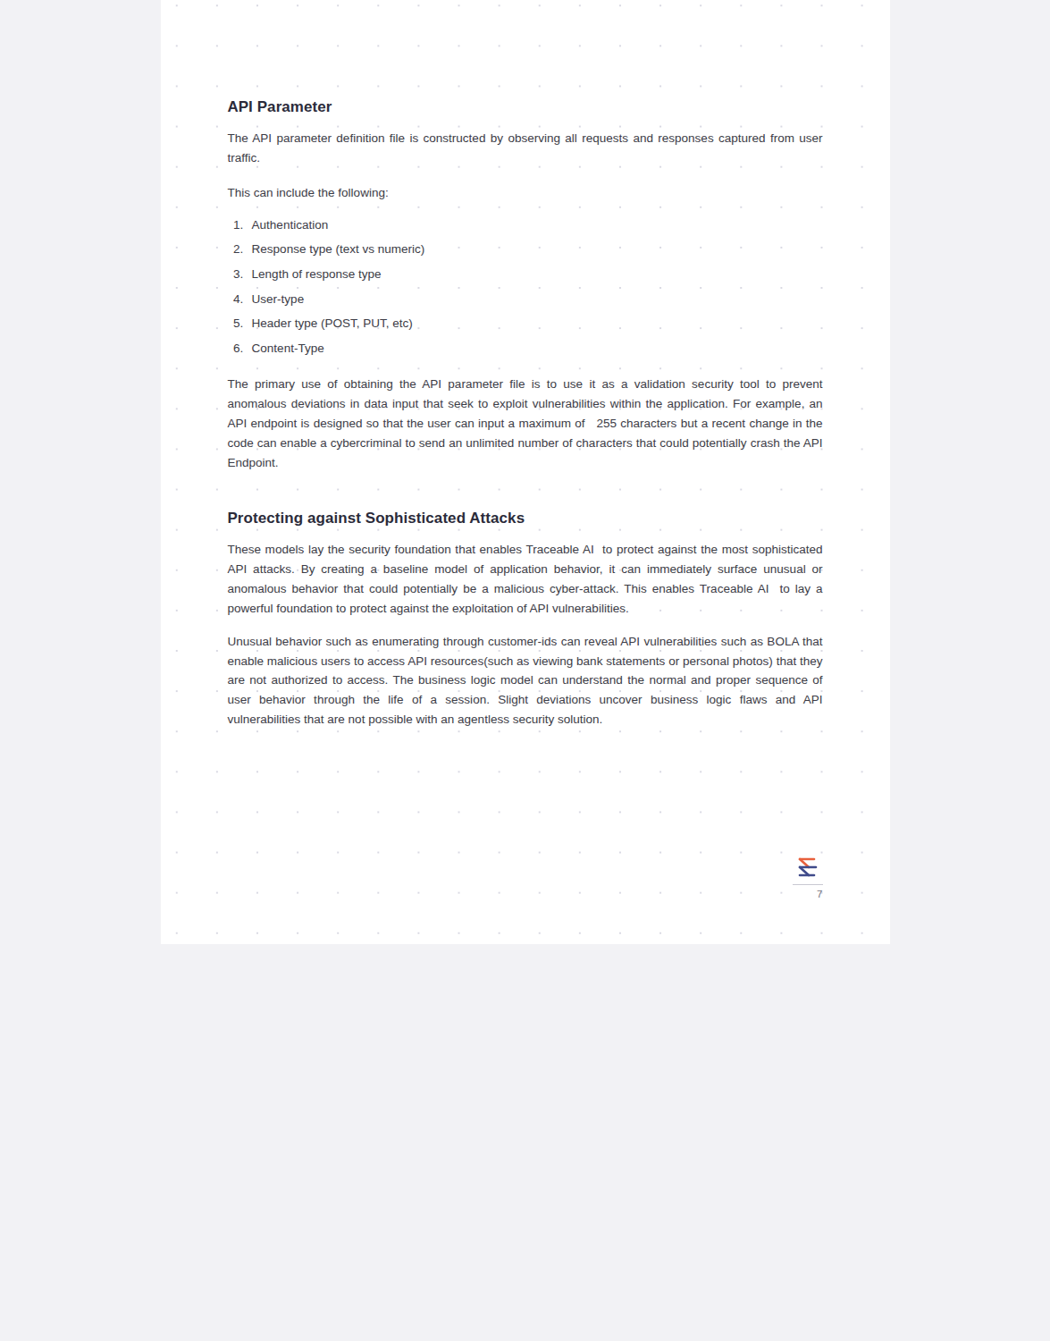API Parameter
The API parameter definition file is constructed by observing all requests and responses captured from user traffic.
This can include the following:
Authentication
Response type (text vs numeric)
Length of response type
User-type
Header type (POST, PUT, etc)
Content-Type
The primary use of obtaining the API parameter file is to use it as a validation security tool to prevent anomalous deviations in data input that seek to exploit vulnerabilities within the application. For example, an API endpoint is designed so that the user can input a maximum of 255 characters but a recent change in the code can enable a cybercriminal to send an unlimited number of characters that could potentially crash the API Endpoint.
Protecting against Sophisticated Attacks
These models lay the security foundation that enables Traceable AI to protect against the most sophisticated API attacks. By creating a baseline model of application behavior, it can immediately surface unusual or anomalous behavior that could potentially be a malicious cyber-attack. This enables Traceable AI to lay a powerful foundation to protect against the exploitation of API vulnerabilities.
Unusual behavior such as enumerating through customer-ids can reveal API vulnerabilities such as BOLA that enable malicious users to access API resources(such as viewing bank statements or personal photos) that they are not authorized to access. The business logic model can understand the normal and proper sequence of user behavior through the life of a session. Slight deviations uncover business logic flaws and API vulnerabilities that are not possible with an agentless security solution.
7